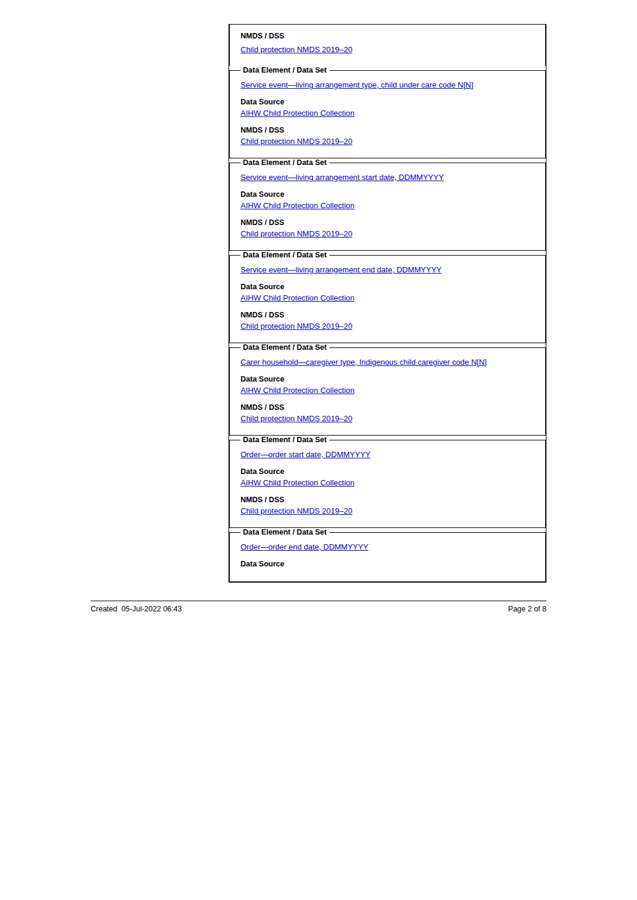NMDS / DSS
Child protection NMDS 2019–20
Data Element / Data Set
Service event—living arrangement type, child under care code N[N]
Data Source
AIHW Child Protection Collection
NMDS / DSS
Child protection NMDS 2019–20
Data Element / Data Set
Service event—living arrangement start date, DDMMYYYY
Data Source
AIHW Child Protection Collection
NMDS / DSS
Child protection NMDS 2019–20
Data Element / Data Set
Service event—living arrangement end date, DDMMYYYY
Data Source
AIHW Child Protection Collection
NMDS / DSS
Child protection NMDS 2019–20
Data Element / Data Set
Carer household—caregiver type, Indigenous child caregiver code N[N]
Data Source
AIHW Child Protection Collection
NMDS / DSS
Child protection NMDS 2019–20
Data Element / Data Set
Order—order start date, DDMMYYYY
Data Source
AIHW Child Protection Collection
NMDS / DSS
Child protection NMDS 2019–20
Data Element / Data Set
Order—order end date, DDMMYYYY
Data Source
Created 05-Jul-2022 06:43
Page 2 of 8